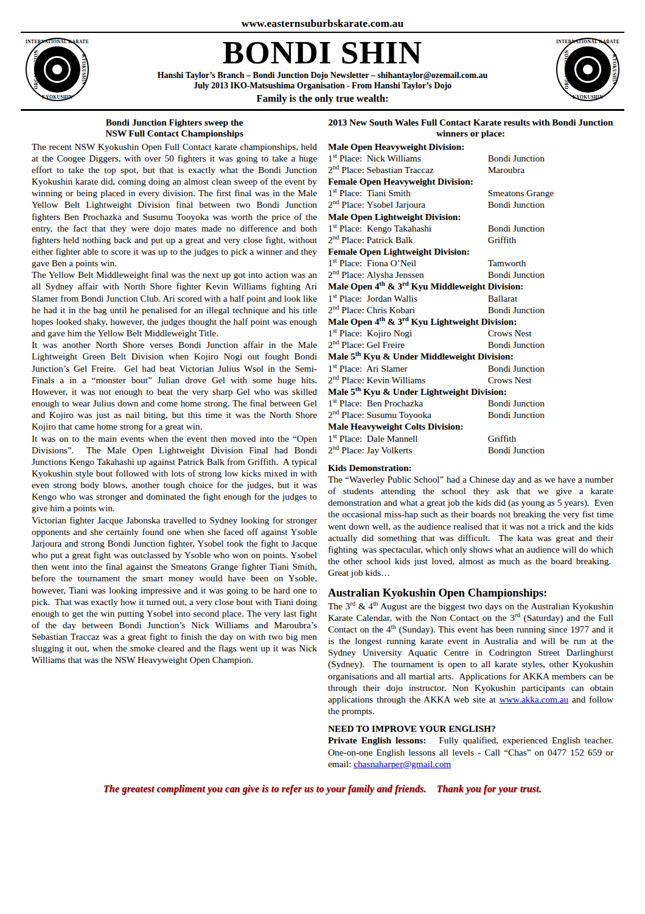www.easternsuburbskarate.com.au
INTERNATIONAL KARATE ORGANIZATION KYOKUSHIN KYOKUSHIN
BONDI SHIN
Hanshi Taylor’s Branch – Bondi Junction Dojo Newsletter – shihantaylor@ozemail.com.au
July 2013 IKO-Matsushima Organisation - From Hanshi Taylor’s Dojo
Family is the only true wealth:
INTERNATIONAL KARATE ORGANIZATION KYOKUSHIN KYOKUSHIN
Bondi Junction Fighters sweep the
NSW Full Contact Championships
The recent NSW Kyokushin Open Full Contact karate championships, held at the Coogee Diggers, with over 50 fighters it was going to take a huge effort to take the top spot, but that is exactly what the Bondi Junction Kyokushin karate did, coming doing an almost clean sweep of the event by winning or being placed in every division. The first final was in the Male Yellow Belt Lightweight Division final between two Bondi Junction fighters Ben Prochazka and Susumu Tooyoka was worth the price of the entry, the fact that they were dojo mates made no difference and both fighters held nothing back and put up a great and very close fight, without either fighter able to score it was up to the judges to pick a winner and they gave Ben a points win.
The Yellow Belt Middleweight final was the next up got into action was an all Sydney affair with North Shore fighter Kevin Williams fighting Ari Slamer from Bondi Junction Club. Ari scored with a half point and look like he had it in the bag until he penalised for an illegal technique and his title hopes looked shaky, however, the judges thought the half point was enough and gave him the Yellow Belt Middleweight Title.
It was another North Shore verses Bondi Junction affair in the Male Lightweight Green Belt Division when Kojiro Nogi out fought Bondi Junction’s Gel Freire. Gel had beat Victorian Julius Wsol in the Semi-Finals a in a “monster bout” Julian drove Gel with some huge hits. However, it was not enough to beat the very sharp Gel who was skilled enough to wear Julius down and come home strong. The final between Gel and Kojiro was just as nail biting, but this time it was the North Shore Kojiro that came home strong for a great win.
It was on to the main events when the event then moved into the “Open Divisions”. The Male Open Lightweight Division Final had Bondi Junctions Kengo Takahashi up against Patrick Balk from Griffith. A typical Kyokushin style bout followed with lots of strong low kicks mixed in with even strong body blows, another tough choice for the judges, but it was Kengo who was stronger and dominated the fight enough for the judges to give him a points win.
Victorian fighter Jacque Jabonska travelled to Sydney looking for stronger opponents and she certainly found one when she faced off against Ysoble Jarjoura and strong Bondi Junction fighter, Ysobel took the fight to Jacque who put a great fight was outclassed by Ysoble who won on points. Ysobel then went into the final against the Smeatons Grange fighter Tiani Smith, before the tournament the smart money would have been on Ysoble, however, Tiani was looking impressive and it was going to be hard one to pick. That was exactly how it turned out, a very close bout with Tiani doing enough to get the win putting Ysobel into second place. The very last fight of the day between Bondi Junction’s Nick Williams and Maroubra’s Sebastian Traccaz was a great fight to finish the day on with two big men slugging it out, when the smoke cleared and the flags went up it was Nick Williams that was the NSW Heavyweight Open Champion.
2013 New South Wales Full Contact Karate results with Bondi Junction winners or place:
Male Open Heavyweight Division:
| 1 st Place: Nick Williams | Bondi Junction |
| 2 nd Place: Sebastian Traccaz | Maroubra |
Female Open Heavyweight Division:
| 1 st Place: Tiani Smith | Smeatons Grange |
| 2 nd Place: Ysobel Jarjoura | Bondi Junction |
Male Open Lightweight Division:
| 1 st Place: Kengo Takahashi | Bondi Junction |
| 2 nd Place: Patrick Balk | Griffith |
Female Open Lightweight Division:
| 1 st Place: Fiona O’Neil | Tamworth |
| 2 nd Place: Alysha Jenssen | Bondi Junction |
Male Open 4th & 3rd Kyu Middleweight Division:
| 1 st Place: Jordan Wallis | Ballarat |
| 2 nd Place: Chris Kobari | Bondi Junction |
Male Open 4th & 3rd Kyu Lightweight Division:
| 1 st Place: Kojiro Nogi | Crows Nest |
| 2 nd Place: Gel Freire | Bondi Junction |
Male 5th Kyu & Under Middleweight Division:
| 1 st Place: Ari Slamer | Bondi Junction |
| 2 nd Place: Kevin Williams | Crows Nest |
Male 5th Kyu & Under Lightweight Division:
| 1 st Place: Ben Prochazka | Bondi Junction |
| 2 nd Place: Susumu Toyooka | Bondi Junction |
Male Heavyweight Colts Division:
| 1 st Place: Dale Mannell | Griffith |
| 2 nd Place: Jay Volkerts | Bondi Junction |
Kids Demonstration:
The “Waverley Public School” had a Chinese day and as we have a number of students attending the school they ask that we give a karate demonstration and what a great job the kids did (as young as 5 years). Even the occasional miss-hap such as their boards not breaking the very fist time went down well, as the audience realised that it was not a trick and the kids actually did something that was difficult. The kata was great and their fighting was spectacular, which only shows what an audience will do which the other school kids just loved, almost as much as the board breaking. Great job kids…
Australian Kyokushin Open Championships:
The 3rd & 4th August are the biggest two days on the Australian Kyokushin Karate Calendar, with the Non Contact on the 3rd (Saturday) and the Full Contact on the 4th (Sunday). This event has been running since 1977 and it is the longest running karate event in Australia and will be run at the Sydney University Aquatic Centre in Codrington Street Darlinghurst (Sydney). The tournament is open to all karate styles, other Kyokushin organisations and all martial arts. Applications for AKKA members can be through their dojo instructor. Non Kyokushin participants can obtain applications through the AKKA web site at www.akka.com.au and follow the prompts.
NEED TO IMPROVE YOUR ENGLISH?
Private English lessons: Fully qualified, experienced English teacher. One-on-one English lessons all levels - Call “Chas” on 0477 152 659 or email: chasnaharper@gmail.com
The greatest compliment you can give is to refer us to your family and friends. Thank you for your trust.